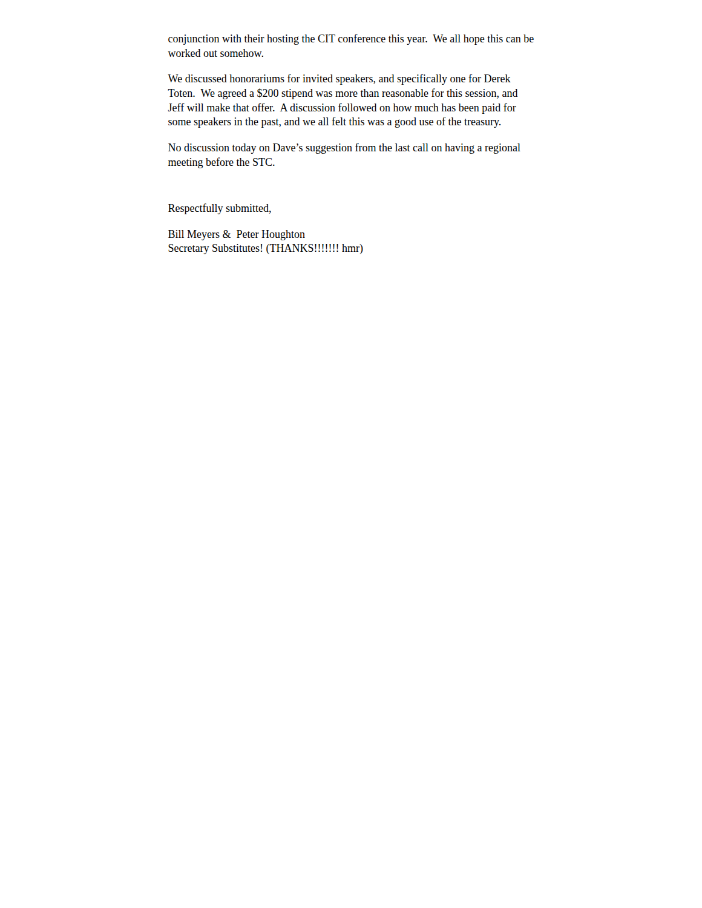conjunction with their hosting the CIT conference this year. We all hope this can be worked out somehow.
We discussed honorariums for invited speakers, and specifically one for Derek Toten. We agreed a $200 stipend was more than reasonable for this session, and Jeff will make that offer. A discussion followed on how much has been paid for some speakers in the past, and we all felt this was a good use of the treasury.
No discussion today on Dave’s suggestion from the last call on having a regional meeting before the STC.
Respectfully submitted,
Bill Meyers & Peter Houghton
Secretary Substitutes! (THANKS!!!!!!! hmr)